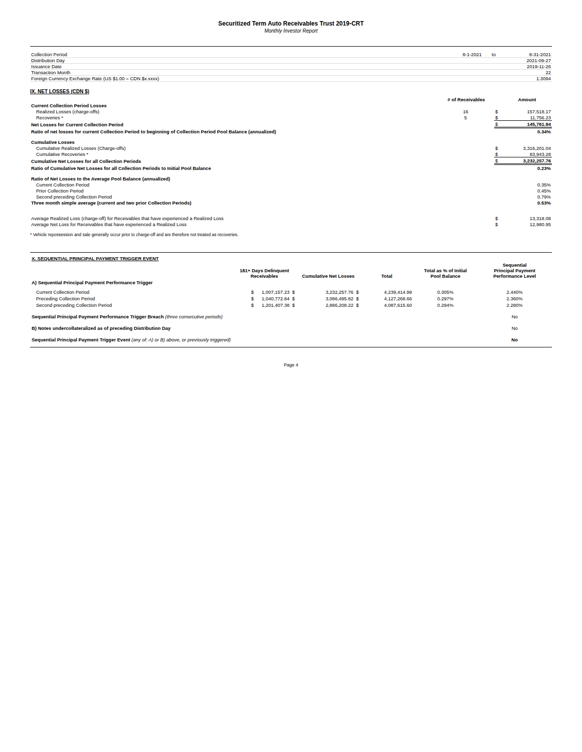Securitized Term Auto Receivables Trust 2019-CRT
Monthly Investor Report
| Collection Period | 8-1-2021 | to | 8-31-2021 |
| Distribution Day | | | 2021-09-27 |
| Issuance Date | | | 2019-11-26 |
| Transaction Month | | | 22 |
| Foreign Currency Exchange Rate (US $1.00 = CDN $x.xxxx) | | | 1.3094 |
IX. NET LOSSES (CDN $)
| | # of Receivables | | Amount |
| Current Collection Period Losses | | | |
| Realized Losses (charge-offs) | 16 | $ | 157,518.17 |
| Recoveries * | 5 | $ | 11,756.23 |
| Net Losses for Current Collection Period | | $ | 145,761.94 |
| Ratio of net losses for current Collection Period to beginning of Collection Period Pool Balance (annualized) | | | 0.34% |
| Cumulative Losses | | | |
| Cumulative Realized Losses (Charge-offs) | | $ | 3,316,201.04 |
| Cumulative Recoveries * | | $ | 83,943.28 |
| Cumulative Net Losses for all Collection Periods | | $ | 3,232,257.76 |
| Ratio of Cumulative Net Losses for all Collection Periods to Initial Pool Balance | | | 0.23% |
| Ratio of Net Losses to the Average Pool Balance (annualized) | | | |
| Current Collection Period | | | 0.35% |
| Prior Collection Period | | | 0.45% |
| Second preceding Collection Period | | | 0.79% |
| Three month simple average (current and two prior Collection Periods) | | | 0.53% |
| Average Realized Loss (charge-off) for Receivables that have experienced a Realized Loss | | $ | 13,318.08 |
| Average Net Loss for Receivables that have experienced a Realized Loss | | $ | 12,980.95 |
* Vehicle repossession and sale generally occur prior to charge-off and are therefore not treated as recoveries.
| X. SEQUENTIAL PRINCIPAL PAYMENT TRIGGER EVENT |
| | 181+ Days Delinquent Receivables | Cumulative Net Losses | Total | Total as % of Initial Pool Balance | Sequential Principal Payment Performance Level |
| A) Sequential Principal Payment Performance Trigger | | | | | |
| Current Collection Period | $ 1,007,157.23 $ | 3,232,257.76 $ | 4,239,414.99 | 0.305% | 2.440% |
| Preceding Collection Period | $ 1,040,772.84 $ | 3,086,495.82 $ | 4,127,268.66 | 0.297% | 2.360% |
| Second preceding Collection Period | $ 1,201,407.38 $ | 2,886,208.22 $ | 4,087,615.60 | 0.294% | 2.280% |
| Sequential Principal Payment Performance Trigger Breach (three consecutive periods) | | | | | No |
| B) Notes undercollateralized as of preceding Distribution Day | | | | | No |
| Sequential Principal Payment Trigger Event (any of: A) or B) above, or previously triggered) | | | | | No |
Page 4